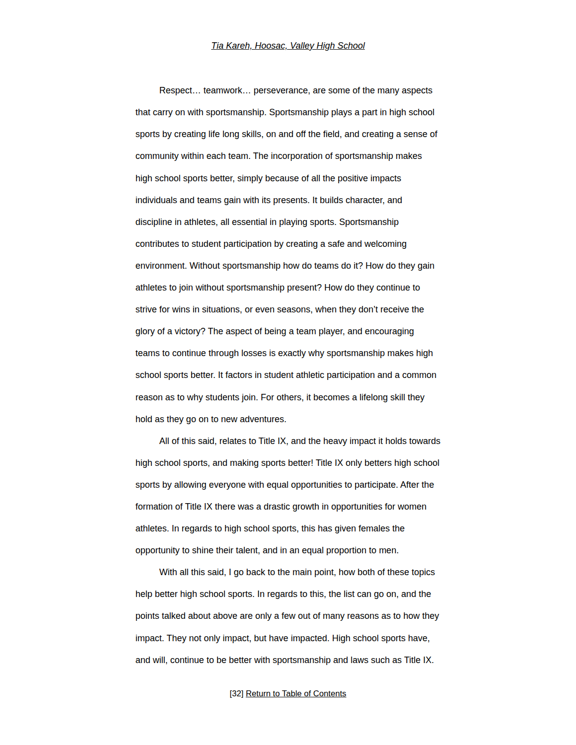Tia Kareh, Hoosac, Valley High School
Respect… teamwork… perseverance, are some of the many aspects that carry on with sportsmanship. Sportsmanship plays a part in high school sports by creating life long skills, on and off the field, and creating a sense of community within each team. The incorporation of sportsmanship makes high school sports better, simply because of all the positive impacts individuals and teams gain with its presents. It builds character, and discipline in athletes, all essential in playing sports. Sportsmanship contributes to student participation by creating a safe and welcoming environment. Without sportsmanship how do teams do it? How do they gain athletes to join without sportsmanship present? How do they continue to strive for wins in situations, or even seasons, when they don’t receive the glory of a victory? The aspect of being a team player, and encouraging teams to continue through losses is exactly why sportsmanship makes high school sports better. It factors in student athletic participation and a common reason as to why students join. For others, it becomes a lifelong skill they hold as they go on to new adventures.
All of this said, relates to Title IX, and the heavy impact it holds towards high school sports, and making sports better! Title IX only betters high school sports by allowing everyone with equal opportunities to participate. After the formation of Title IX there was a drastic growth in opportunities for women athletes. In regards to high school sports, this has given females the opportunity to shine their talent, and in an equal proportion to men.
With all this said, I go back to the main point, how both of these topics help better high school sports. In regards to this, the list can go on, and the points talked about above are only a few out of many reasons as to how they impact. They not only impact, but have impacted. High school sports have, and will, continue to be better with sportsmanship and laws such as Title IX.
[32] Return to Table of Contents